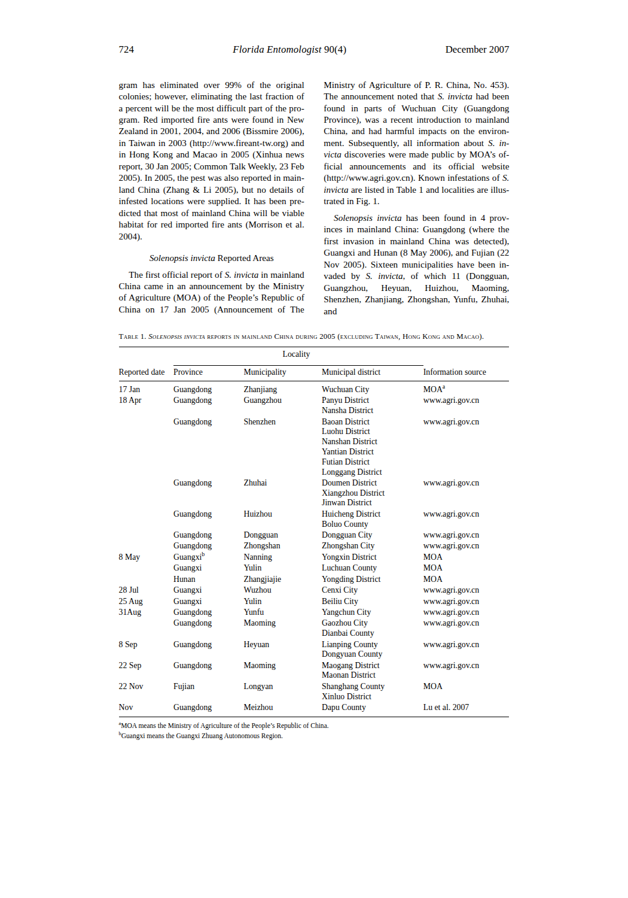724
Florida Entomologist 90(4)
December 2007
gram has eliminated over 99% of the original colonies; however, eliminating the last fraction of a percent will be the most difficult part of the program. Red imported fire ants were found in New Zealand in 2001, 2004, and 2006 (Bissmire 2006), in Taiwan in 2003 (http://www.fireant-tw.org) and in Hong Kong and Macao in 2005 (Xinhua news report, 30 Jan 2005; Common Talk Weekly, 23 Feb 2005). In 2005, the pest was also reported in mainland China (Zhang & Li 2005), but no details of infested locations were supplied. It has been predicted that most of mainland China will be viable habitat for red imported fire ants (Morrison et al. 2004).
Solenopsis invicta Reported Areas
The first official report of S. invicta in mainland China came in an announcement by the Ministry of Agriculture (MOA) of the People’s Republic of China on 17 Jan 2005 (Announcement of The Ministry of Agriculture of P. R. China, No. 453). The announcement noted that S. invicta had been found in parts of Wuchuan City (Guangdong Province), was a recent introduction to mainland China, and had harmful impacts on the environment. Subsequently, all information about S. invicta discoveries were made public by MOA’s official announcements and its official website (http://www.agri.gov.cn). Known infestations of S. invicta are listed in Table 1 and localities are illustrated in Fig. 1.
Solenopsis invicta has been found in 4 provinces in mainland China: Guangdong (where the first invasion in mainland China was detected), Guangxi and Hunan (8 May 2006), and Fujian (22 Nov 2005). Sixteen municipalities have been invaded by S. invicta, of which 11 (Dongguan, Guangzhou, Heyuan, Huizhou, Maoming, Shenzhen, Zhanjiang, Zhongshan, Yunfu, Zhuhai, and
Table 1. Solenopsis invicta reports in mainland China during 2005 (excluding Taiwan, Hong Kong and Macao).
| | Locality | |
| --- | --- | --- |
| Reported date | Province | Municipality | Municipal district | Information source |
| 17 Jan | Guangdong | Zhanjiang | Wuchuan City | MOA a |
| 18 Apr | Guangdong | Guangzhou | Panyu District Nansha District | www.agri.gov.cn |
| | Guangdong | Shenzhen | Baoan District Luohu District Nanshan District Yantian District Futian District Longgang District | www.agri.gov.cn |
| | Guangdong | Zhuhai | Doumen District Xiangzhou District Jinwan District | www.agri.gov.cn |
| | Guangdong | Huizhou | Huicheng District Boluo County | www.agri.gov.cn |
| | Guangdong | Dongguan | Dongguan City | www.agri.gov.cn |
| | Guangdong | Zhongshan | Zhongshan City | www.agri.gov.cn |
| 8 May | Guangxi b | Nanning | Yongxin District | MOA |
| | Guangxi | Yulin | Luchuan County | MOA |
| | Hunan | Zhangjiajie | Yongding District | MOA |
| 28 Jul | Guangxi | Wuzhou | Cenxi City | www.agri.gov.cn |
| 25 Aug | Guangxi | Yulin | Beiliu City | www.agri.gov.cn |
| 31Aug | Guangdong | Yunfu | Yangchun City | www.agri.gov.cn |
| | Guangdong | Maoming | Gaozhou City Dianbai County | www.agri.gov.cn |
| 8 Sep | Guangdong | Heyuan | Lianping County Dongyuan County | www.agri.gov.cn |
| 22 Sep | Guangdong | Maoming | Maogang District Maonan District | www.agri.gov.cn |
| 22 Nov | Fujian | Longyan | Shanghang County Xinluo District | MOA |
| Nov | Guangdong | Meizhou | Dapu County | Lu et al. 2007 |
aMOA means the Ministry of Agriculture of the People’s Republic of China.
bGuangxi means the Guangxi Zhuang Autonomous Region.